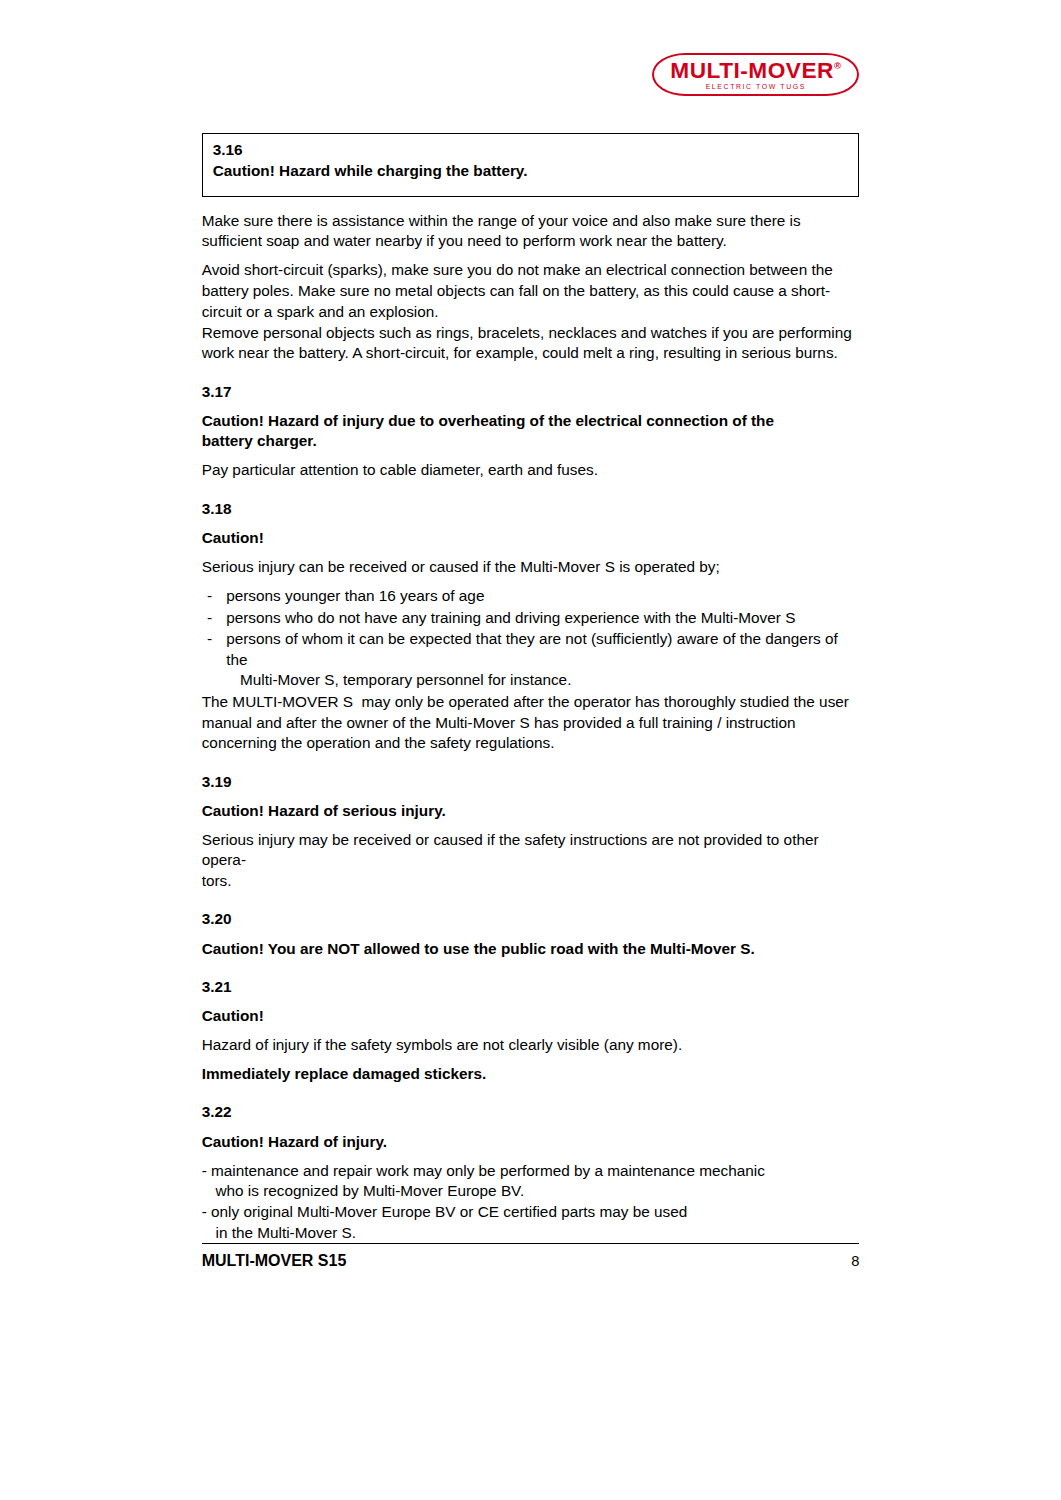MULTI-MOVER®
ELECTRIC TOW TUGS
3.16
Caution! Hazard while charging the battery.
Make sure there is assistance within the range of your voice and also make sure there is sufficient soap and water nearby if you need to perform work near the battery.
Avoid short-circuit (sparks), make sure you do not make an electrical connection between the battery poles. Make sure no metal objects can fall on the battery, as this could cause a short-circuit or a spark and an explosion.
Remove personal objects such as rings, bracelets, necklaces and watches if you are performing work near the battery. A short-circuit, for example, could melt a ring, resulting in serious burns.
3.17
Caution! Hazard of injury due to overheating of the electrical connection of the
battery charger.
Pay particular attention to cable diameter, earth and fuses.
3.18
Caution!
Serious injury can be received or caused if the Multi-Mover S is operated by;
persons younger than 16 years of age
persons who do not have any training and driving experience with the Multi-Mover S
persons of whom it can be expected that they are not (sufficiently) aware of the dangers of theMulti-Mover S, temporary personnel for instance.
The MULTI-MOVER S may only be operated after the operator has thoroughly studied the user manual and after the owner of the Multi-Mover S has provided a full training / instruction concerning the operation and the safety regulations.
3.19
Caution! Hazard of serious injury.
Serious injury may be received or caused if the safety instructions are not provided to other opera-
tors.
3.20
Caution! You are NOT allowed to use the public road with the Multi-Mover S.
3.21
Caution!
Hazard of injury if the safety symbols are not clearly visible (any more).
Immediately replace damaged stickers.
3.22
Caution! Hazard of injury.
- maintenance and repair work may only be performed by a maintenance mechanic
who is recognized by Multi-Mover Europe BV.
- only original Multi-Mover Europe BV or CE certified parts may be used
in the Multi-Mover S.
MULTI-MOVER S15 8